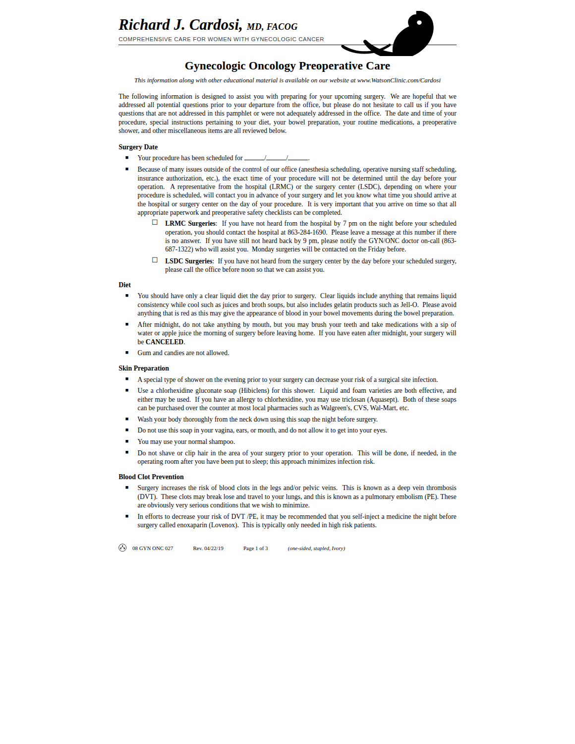Richard J. Cardosi, MD, FACOG
Comprehensive Care for Women with Gynecologic Cancer
Gynecologic Oncology Preoperative Care
This information along with other educational material is available on our website at www.WatsonClinic.com/Cardosi
The following information is designed to assist you with preparing for your upcoming surgery. We are hopeful that we addressed all potential questions prior to your departure from the office, but please do not hesitate to call us if you have questions that are not addressed in this pamphlet or were not adequately addressed in the office. The date and time of your procedure, special instructions pertaining to your diet, your bowel preparation, your routine medications, a preoperative shower, and other miscellaneous items are all reviewed below.
Surgery Date
Your procedure has been scheduled for / / .
Because of many issues outside of the control of our office (anesthesia scheduling, operative nursing staff scheduling, insurance authorization, etc.), the exact time of your procedure will not be determined until the day before your operation. A representative from the hospital (LRMC) or the surgery center (LSDC), depending on where your procedure is scheduled, will contact you in advance of your surgery and let you know what time you should arrive at the hospital or surgery center on the day of your procedure. It is very important that you arrive on time so that all appropriate paperwork and preoperative safety checklists can be completed.
LRMC Surgeries: If you have not heard from the hospital by 7 pm on the night before your scheduled operation, you should contact the hospital at 863-284-1690. Please leave a message at this number if there is no answer. If you have still not heard back by 9 pm, please notify the GYN/ONC doctor on-call (863-687-1322) who will assist you. Monday surgeries will be contacted on the Friday before.
LSDC Surgeries: If you have not heard from the surgery center by the day before your scheduled surgery, please call the office before noon so that we can assist you.
Diet
You should have only a clear liquid diet the day prior to surgery. Clear liquids include anything that remains liquid consistency while cool such as juices and broth soups, but also includes gelatin products such as Jell-O. Please avoid anything that is red as this may give the appearance of blood in your bowel movements during the bowel preparation.
After midnight, do not take anything by mouth, but you may brush your teeth and take medications with a sip of water or apple juice the morning of surgery before leaving home. If you have eaten after midnight, your surgery will be CANCELED.
Gum and candies are not allowed.
Skin Preparation
A special type of shower on the evening prior to your surgery can decrease your risk of a surgical site infection.
Use a chlorhexidine gluconate soap (Hibiclens) for this shower. Liquid and foam varieties are both effective, and either may be used. If you have an allergy to chlorhexidine, you may use triclosan (Aquasept). Both of these soaps can be purchased over the counter at most local pharmacies such as Walgreen's, CVS, Wal-Mart, etc.
Wash your body thoroughly from the neck down using this soap the night before surgery.
Do not use this soap in your vagina, ears, or mouth, and do not allow it to get into your eyes.
You may use your normal shampoo.
Do not shave or clip hair in the area of your surgery prior to your operation. This will be done, if needed, in the operating room after you have been put to sleep; this approach minimizes infection risk.
Blood Clot Prevention
Surgery increases the risk of blood clots in the legs and/or pelvic veins. This is known as a deep vein thrombosis (DVT). These clots may break lose and travel to your lungs, and this is known as a pulmonary embolism (PE). These are obviously very serious conditions that we wish to minimize.
In efforts to decrease your risk of DVT /PE, it may be recommended that you self-inject a medicine the night before surgery called enoxaparin (Lovenox). This is typically only needed in high risk patients.
08 GYN ONC 027 Rev. 04/22/19 Page 1 of 3 (one-sided, stapled, Ivory)